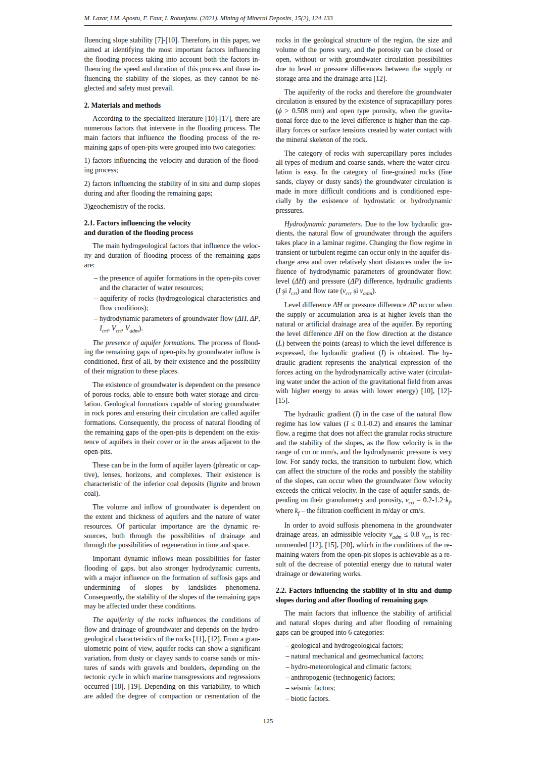M. Lazar, I.M. Apostu, F. Faur, I. Rotunjanu. (2021). Mining of Mineral Deposits, 15(2), 124-133
fluencing slope stability [7]-[10]. Therefore, in this paper, we aimed at identifying the most important factors influencing the flooding process taking into account both the factors influencing the speed and duration of this process and those influencing the stability of the slopes, as they cannot be neglected and safety must prevail.
2. Materials and methods
According to the specialized literature [10]-[17], there are numerous factors that intervene in the flooding process. The main factors that influence the flooding process of the remaining gaps of open-pits were grouped into two categories:
1) factors influencing the velocity and duration of the flooding process;
2) factors influencing the stability of in situ and dump slopes during and after flooding the remaining gaps;
3)geochemistry of the rocks.
2.1. Factors influencing the velocity
and duration of the flooding process
The main hydrogeological factors that influence the velocity and duration of flooding process of the remaining gaps are:
– the presence of aquifer formations in the open-pits cover and the character of water resources;
– aquiferity of rocks (hydrogeological characteristics and flow conditions);
– hydrodynamic parameters of groundwater flow (ΔH, ΔP, Icrt, Vcrt, Vadm).
The presence of aquifer formations. The process of flooding the remaining gaps of open-pits by groundwater inflow is conditioned, first of all, by their existence and the possibility of their migration to these places.
The existence of groundwater is dependent on the presence of porous rocks, able to ensure both water storage and circulation. Geological formations capable of storing groundwater in rock pores and ensuring their circulation are called aquifer formations. Consequently, the process of natural flooding of the remaining gaps of the open-pits is dependent on the existence of aquifers in their cover or in the areas adjacent to the open-pits.
These can be in the form of aquifer layers (phreatic or captive), lenses, horizons, and complexes. Their existence is characteristic of the inferior coal deposits (lignite and brown coal).
The volume and inflow of groundwater is dependent on the extent and thickness of aquifers and the nature of water resources. Of particular importance are the dynamic resources, both through the possibilities of drainage and through the possibilities of regeneration in time and space.
Important dynamic inflows mean possibilities for faster flooding of gaps, but also stronger hydrodynamic currents, with a major influence on the formation of suffosis gaps and undermining of slopes by landslides phenomena. Consequently, the stability of the slopes of the remaining gaps may be affected under these conditions.
The aquiferity of the rocks influences the conditions of flow and drainage of groundwater and depends on the hydrogeological characteristics of the rocks [11], [12]. From a granulometric point of view, aquifer rocks can show a significant variation, from dusty or clayey sands to coarse sands or mixtures of sands with gravels and boulders, depending on the tectonic cycle in which marine transgressions and regressions occurred [18], [19]. Depending on this variability, to which are added the degree of compaction or cementation of the rocks in the geological structure of the region, the size and volume of the pores vary, and the porosity can be closed or open, without or with groundwater circulation possibilities due to level or pressure differences between the supply or storage area and the drainage area [12].
The aquiferity of the rocks and therefore the groundwater circulation is ensured by the existence of supracapillary pores (ϕ > 0.508 mm) and open type porosity, when the gravitational force due to the level difference is higher than the capillary forces or surface tensions created by water contact with the mineral skeleton of the rock.
The category of rocks with supercapillary pores includes all types of medium and coarse sands, where the water circulation is easy. In the category of fine-grained rocks (fine sands, clayey or dusty sands) the groundwater circulation is made in more difficult conditions and is conditioned especially by the existence of hydrostatic or hydrodynamic pressures.
Hydrodynamic parameters. Due to the low hydraulic gradients, the natural flow of groundwater through the aquifers takes place in a laminar regime. Changing the flow regime in transient or turbulent regime can occur only in the aquifer discharge area and over relatively short distances under the influence of hydrodynamic parameters of groundwater flow: level (ΔH) and pressure (ΔP) difference, hydraulic gradients (I și Icrt) and flow rate (vcrt și vadm).
Level difference ΔH or pressure difference ΔP occur when the supply or accumulation area is at higher levels than the natural or artificial drainage area of the aquifer. By reporting the level difference ΔH on the flow direction at the distance (L) between the points (areas) to which the level difference is expressed, the hydraulic gradient (I) is obtained. The hydraulic gradient represents the analytical expression of the forces acting on the hydrodynamically active water (circulating water under the action of the gravitational field from areas with higher energy to areas with lower energy) [10], [12]-[15].
The hydraulic gradient (I) in the case of the natural flow regime has low values (I ≤ 0.1-0.2) and ensures the laminar flow, a regime that does not affect the granular rocks structure and the stability of the slopes, as the flow velocity is in the range of cm or mm/s, and the hydrodynamic pressure is very low. For sandy rocks, the transition to turbulent flow, which can affect the structure of the rocks and possibly the stability of the slopes, can occur when the groundwater flow velocity exceeds the critical velocity. In the case of aquifer sands, depending on their granulometry and porosity, vcrt = 0.2-1.2·kf, where kf – the filtration coefficient in m/day or cm/s.
In order to avoid suffosis phenomena in the groundwater drainage areas, an admissible velocity vadm ≤ 0.8 vcrt is recommended [12], [15], [20], which in the conditions of the remaining waters from the open-pit slopes is achievable as a result of the decrease of potential energy due to natural water drainage or dewatering works.
2.2. Factors influencing the stability of in situ and dump slopes during and after flooding of remaining gaps
The main factors that influence the stability of artificial and natural slopes during and after flooding of remaining gaps can be grouped into 6 categories:
– geological and hydrogeological factors;
– natural mechanical and geomechanical factors;
– hydro-meteorological and climatic factors;
– anthropogenic (technogenic) factors;
– seismic factors;
– biotic factors.
125